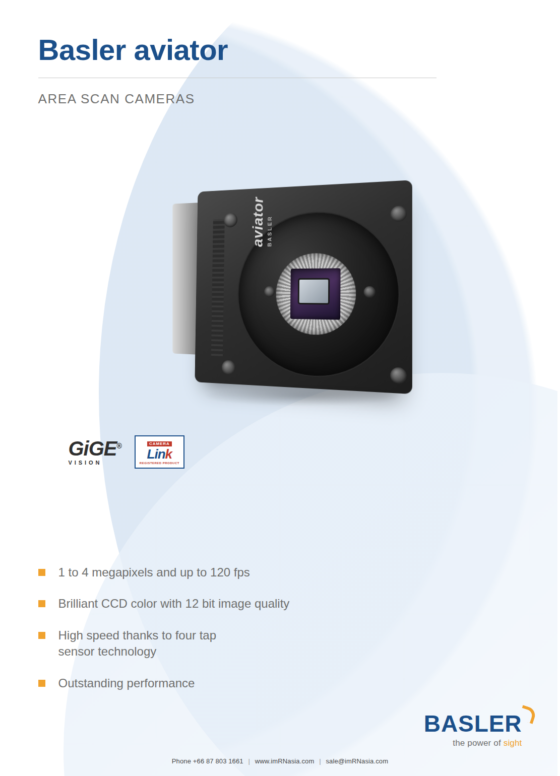Basler aviator
Area Scan Cameras
aviatorBASLER
GiGE®
VISION
CAMERA
Link
REGISTERED PRODUCT
1 to 4 megapixels and up to 120 fps
Brilliant CCD color with 12 bit image quality
High speed thanks to four tap
sensor technology
Outstanding performance
BASLER
the power of sight
Phone +66 87 803 1661 | www.imRNasia.com | sale@imRNasia.com